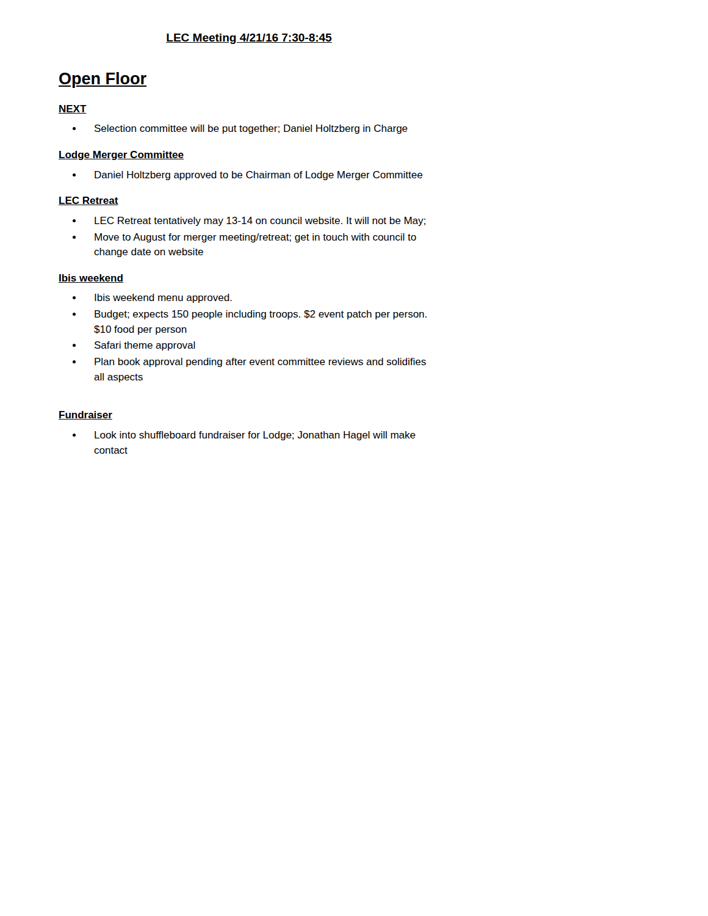LEC Meeting 4/21/16 7:30-8:45
Open Floor
NEXT
Selection committee will be put together; Daniel Holtzberg in Charge
Lodge Merger Committee
Daniel Holtzberg approved to be Chairman of Lodge Merger Committee
LEC Retreat
LEC Retreat tentatively may 13-14 on council website. It will not be May;
Move to August for merger meeting/retreat; get in touch with council to change date on website
Ibis weekend
Ibis weekend menu approved.
Budget; expects 150 people including troops. $2 event patch per person. $10 food per person
Safari theme approval
Plan book approval pending after event committee reviews and solidifies all aspects
Fundraiser
Look into shuffleboard fundraiser for Lodge; Jonathan Hagel will make contact